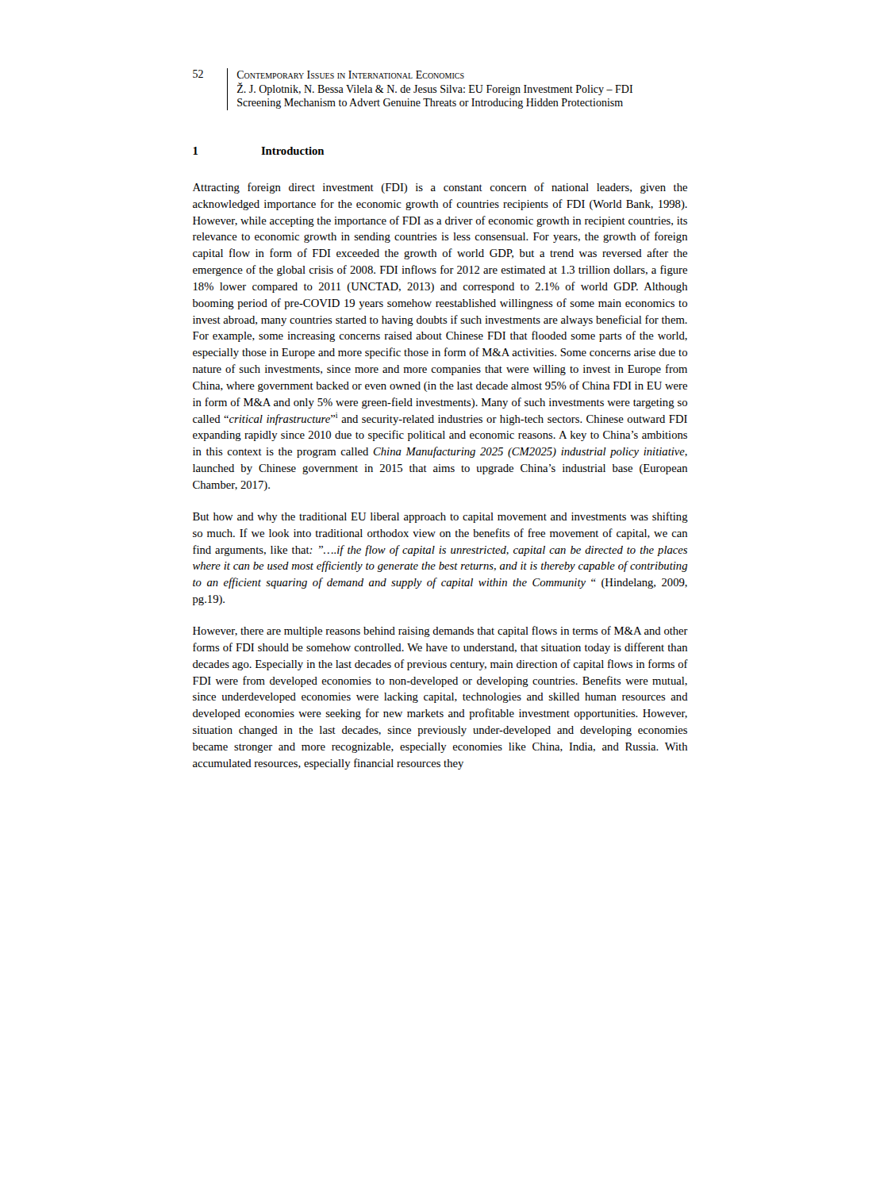52
Contemporary Issues in International Economics
Ž. J. Oplotnik, N. Bessa Vilela & N. de Jesus Silva: EU Foreign Investment Policy – FDI
Screening Mechanism to Advert Genuine Threats or Introducing Hidden Protectionism
1 Introduction
Attracting foreign direct investment (FDI) is a constant concern of national leaders, given the acknowledged importance for the economic growth of countries recipients of FDI (World Bank, 1998). However, while accepting the importance of FDI as a driver of economic growth in recipient countries, its relevance to economic growth in sending countries is less consensual. For years, the growth of foreign capital flow in form of FDI exceeded the growth of world GDP, but a trend was reversed after the emergence of the global crisis of 2008. FDI inflows for 2012 are estimated at 1.3 trillion dollars, a figure 18% lower compared to 2011 (UNCTAD, 2013) and correspond to 2.1% of world GDP. Although booming period of pre-COVID 19 years somehow reestablished willingness of some main economics to invest abroad, many countries started to having doubts if such investments are always beneficial for them. For example, some increasing concerns raised about Chinese FDI that flooded some parts of the world, especially those in Europe and more specific those in form of M&A activities. Some concerns arise due to nature of such investments, since more and more companies that were willing to invest in Europe from China, where government backed or even owned (in the last decade almost 95% of China FDI in EU were in form of M&A and only 5% were green-field investments). Many of such investments were targeting so called “critical infrastructure”i and security-related industries or high-tech sectors. Chinese outward FDI expanding rapidly since 2010 due to specific political and economic reasons. A key to China’s ambitions in this context is the program called China Manufacturing 2025 (CM2025) industrial policy initiative, launched by Chinese government in 2015 that aims to upgrade China’s industrial base (European Chamber, 2017).
But how and why the traditional EU liberal approach to capital movement and investments was shifting so much. If we look into traditional orthodox view on the benefits of free movement of capital, we can find arguments, like that: ”….if the flow of capital is unrestricted, capital can be directed to the places where it can be used most efficiently to generate the best returns, and it is thereby capable of contributing to an efficient squaring of demand and supply of capital within the Community “ (Hindelang, 2009, pg.19).
However, there are multiple reasons behind raising demands that capital flows in terms of M&A and other forms of FDI should be somehow controlled. We have to understand, that situation today is different than decades ago. Especially in the last decades of previous century, main direction of capital flows in forms of FDI were from developed economies to non-developed or developing countries. Benefits were mutual, since underdeveloped economies were lacking capital, technologies and skilled human resources and developed economies were seeking for new markets and profitable investment opportunities. However, situation changed in the last decades, since previously under-developed and developing economies became stronger and more recognizable, especially economies like China, India, and Russia. With accumulated resources, especially financial resources they